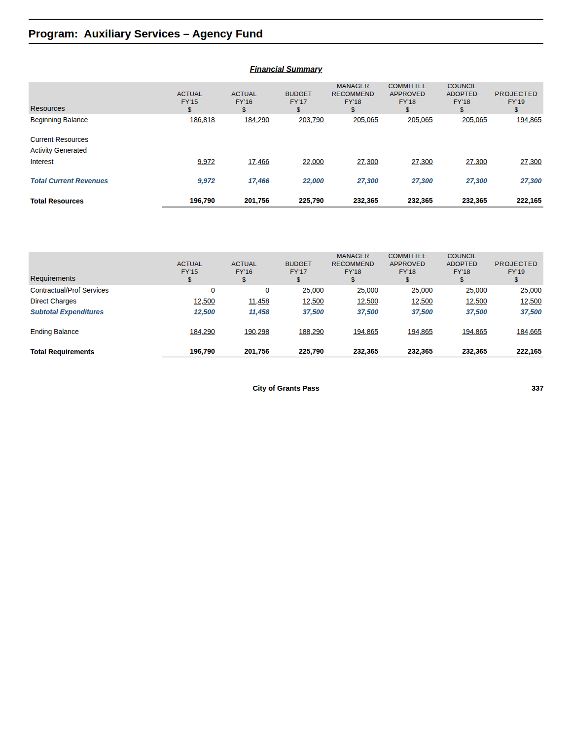Program: Auxiliary Services – Agency Fund
Financial Summary
| Resources | ACTUAL FY’15 $ | ACTUAL FY’16 $ | BUDGET FY’17 $ | MANAGER RECOMMEND FY’18 $ | COMMITTEE APPROVED FY’18 $ | COUNCIL ADOPTED FY’18 $ | PROJECTED FY’19 $ |
| --- | --- | --- | --- | --- | --- | --- | --- |
| Beginning Balance | 186,818 | 184,290 | 203,790 | 205,065 | 205,065 | 205,065 | 194,865 |
| Current Resources | |
| Activity Generated | |
| Interest | 9,972 | 17,466 | 22,000 | 27,300 | 27,300 | 27,300 | 27,300 |
| Total Current Revenues | 9,972 | 17,466 | 22,000 | 27,300 | 27,300 | 27,300 | 27,300 |
| Total Resources | 196,790 | 201,756 | 225,790 | 232,365 | 232,365 | 232,365 | 222,165 |
| Requirements | ACTUAL FY’15 $ | ACTUAL FY’16 $ | BUDGET FY’17 $ | MANAGER RECOMMEND FY’18 $ | COMMITTEE APPROVED FY’18 $ | COUNCIL ADOPTED FY’18 $ | PROJECTED FY’19 $ |
| --- | --- | --- | --- | --- | --- | --- | --- |
| Contractual/Prof Services | 0 | 0 | 25,000 | 25,000 | 25,000 | 25,000 | 25,000 |
| Direct Charges | 12,500 | 11,458 | 12,500 | 12,500 | 12,500 | 12,500 | 12,500 |
| Subtotal Expenditures | 12,500 | 11,458 | 37,500 | 37,500 | 37,500 | 37,500 | 37,500 |
| Ending Balance | 184,290 | 190,298 | 188,290 | 194,865 | 194,865 | 194,865 | 184,665 |
| Total Requirements | 196,790 | 201,756 | 225,790 | 232,365 | 232,365 | 232,365 | 222,165 |
City of Grants Pass 337